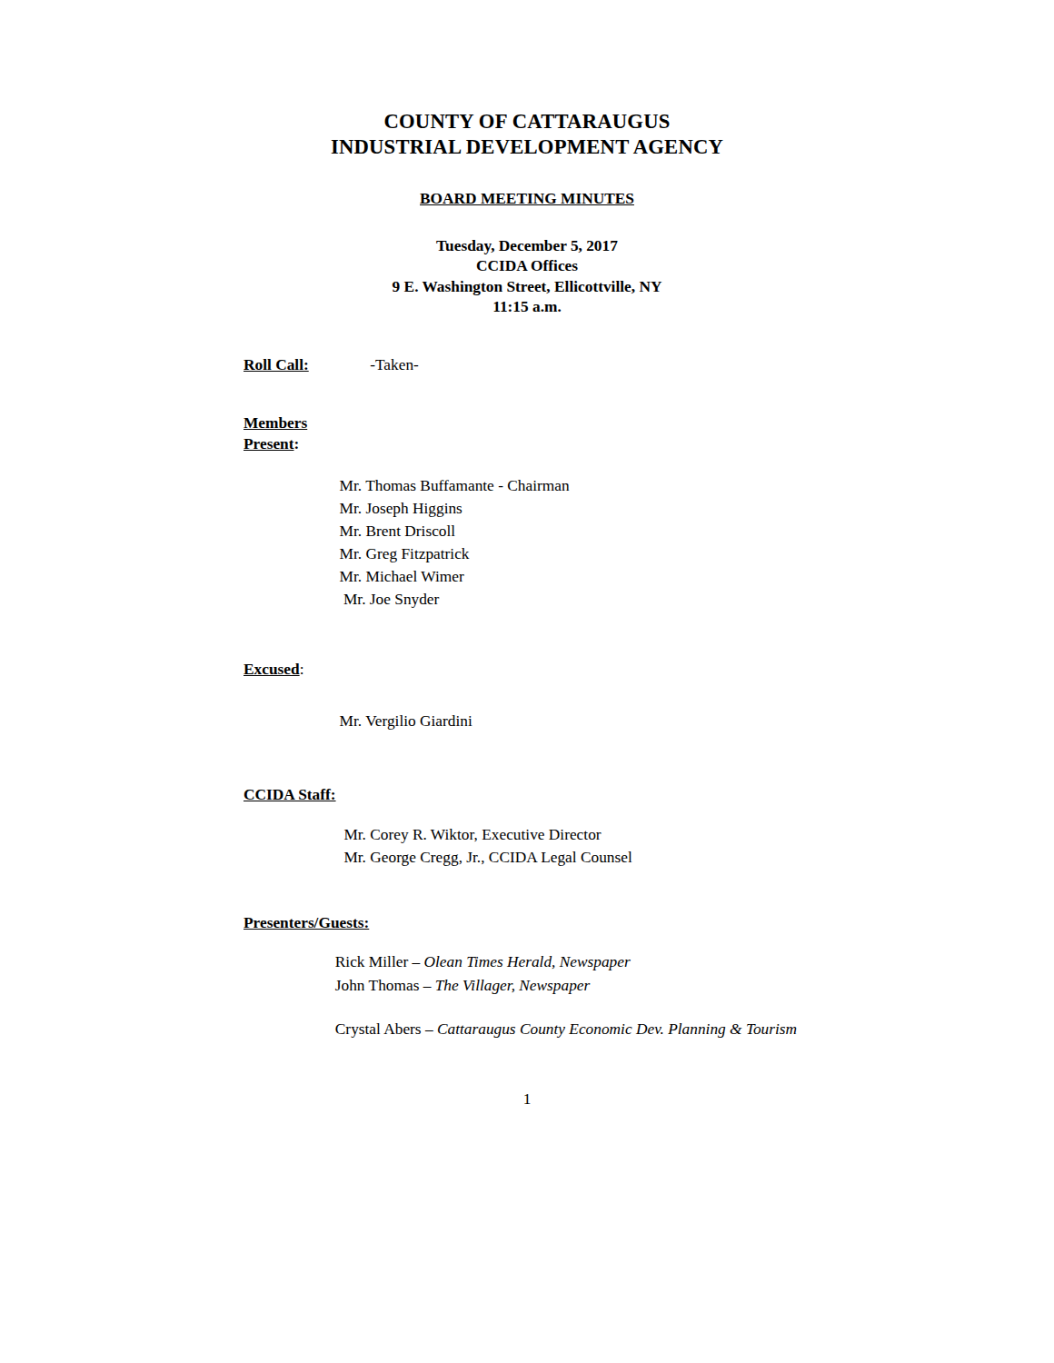COUNTY OF CATTARAUGUS
INDUSTRIAL DEVELOPMENT AGENCY
BOARD MEETING MINUTES
Tuesday, December 5, 2017
CCIDA Offices
9 E. Washington Street, Ellicottville, NY
11:15 a.m.
Roll Call:-Taken-
Members
Present:
Mr. Thomas Buffamante - Chairman
Mr. Joseph Higgins
Mr. Brent Driscoll
Mr. Greg Fitzpatrick
Mr. Michael Wimer
Mr. Joe Snyder
Excused:
Mr. Vergilio Giardini
CCIDA Staff:
Mr. Corey R. Wiktor, Executive Director
Mr. George Cregg, Jr., CCIDA Legal Counsel
Presenters/Guests:
Rick Miller – Olean Times Herald, Newspaper
John Thomas – The Villager, Newspaper
Crystal Abers – Cattaraugus County Economic Dev. Planning & Tourism
1